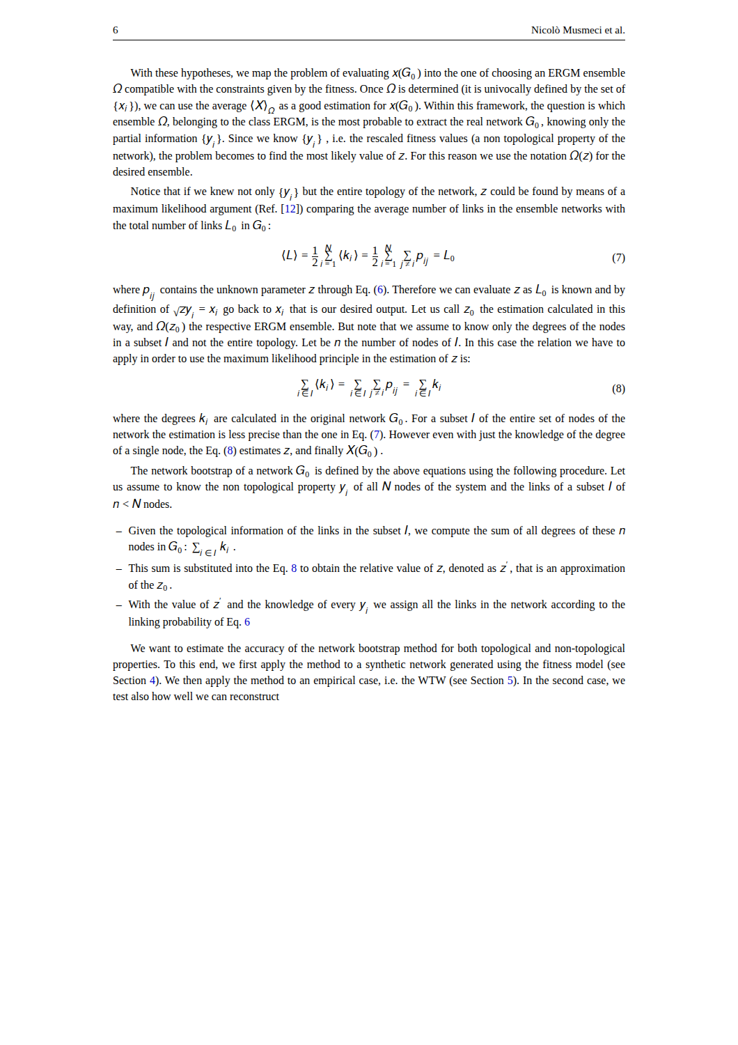6 Nicolò Musmeci et al.
With these hypotheses, we map the problem of evaluating x(G0) into the one of choosing an ERGM ensemble Ω compatible with the constraints given by the fitness. Once Ω is determined (it is univocally defined by the set of {xi}), we can use the average ⟨X⟩Ω as a good estimation for x(G0). Within this framework, the question is which ensemble Ω, belonging to the class ERGM, is the most probable to extract the real network G0, knowing only the partial information {yi}. Since we know {yi} , i.e. the rescaled fitness values (a non topological property of the network), the problem becomes to find the most likely value of z. For this reason we use the notation Ω(z) for the desired ensemble.
Notice that if we knew not only {yi} but the entire topology of the network, z could be found by means of a maximum likelihood argument (Ref. [12]) comparing the average number of links in the ensemble networks with the total number of links L0 in G0:
⟨L⟩ = 12 ∑i=1N ⟨ki⟩ = 12 ∑i=1N ∑j≠i pij = L0
(7)
where pij contains the unknown parameter z through Eq. (6). Therefore we can evaluate z as L0 is known and by definition of zyi=xi go back to xi that is our desired output. Let us call z0 the estimation calculated in this way, and Ω(z0) the respective ERGM ensemble. But note that we assume to know only the degrees of the nodes in a subset I and not the entire topology. Let be n the number of nodes of I. In this case the relation we have to apply in order to use the maximum likelihood principle in the estimation of z is:
∑i∈I ⟨ki⟩ = ∑i∈I ∑j≠i pij = ∑i∈I ki
(8)
where the degrees ki are calculated in the original network G0. For a subset I of the entire set of nodes of the network the estimation is less precise than the one in Eq. (7). However even with just the knowledge of the degree of a single node, the Eq. (8) estimates z, and finally X(G0) .
The network bootstrap of a network G0 is defined by the above equations using the following procedure. Let us assume to know the non topological property yi of all N nodes of the system and the links of a subset I of n<N nodes.
Given the topological information of the links in the subset I, we compute the sum of all degrees of these n nodes in G0: ∑i∈Iki .
This sum is substituted into the Eq. 8 to obtain the relative value of z, denoted as z′, that is an approximation of the z0.
With the value of z′ and the knowledge of every yi we assign all the links in the network according to the linking probability of Eq. 6
We want to estimate the accuracy of the network bootstrap method for both topological and non-topological properties. To this end, we first apply the method to a synthetic network generated using the fitness model (see Section 4). We then apply the method to an empirical case, i.e. the WTW (see Section 5). In the second case, we test also how well we can reconstruct